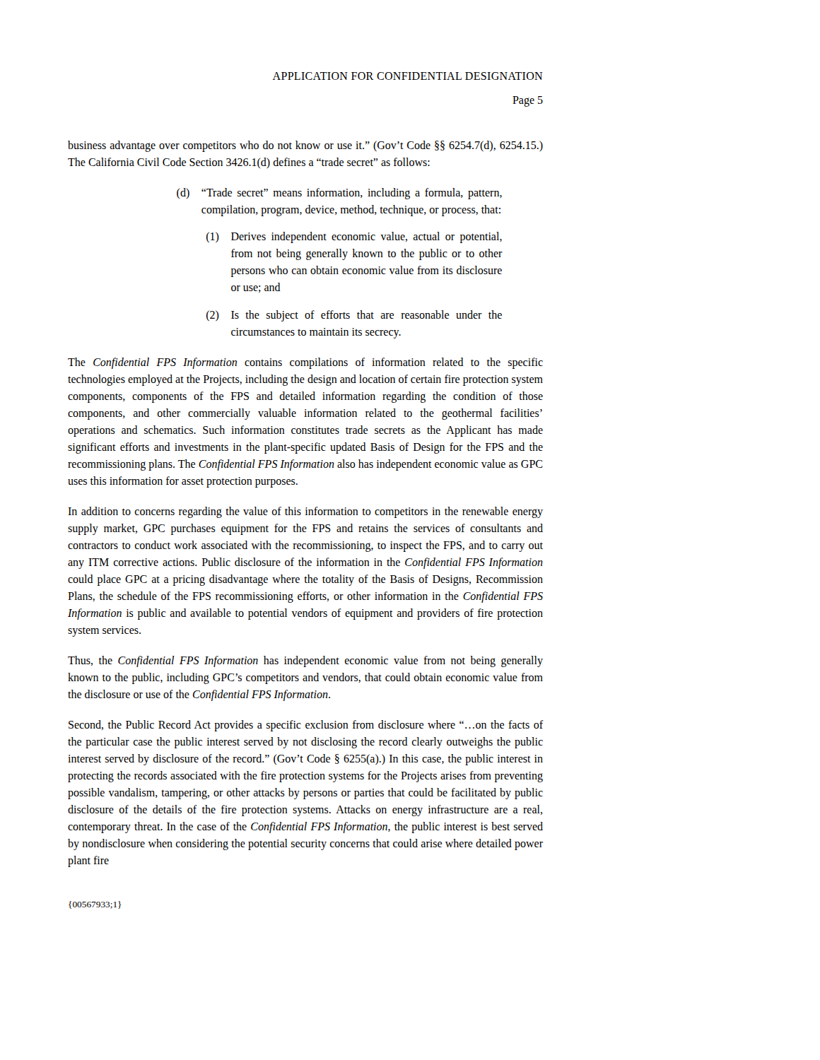APPLICATION FOR CONFIDENTIAL DESIGNATION
Page 5
business advantage over competitors who do not know or use it.” (Gov’t Code §§ 6254.7(d), 6254.15.) The California Civil Code Section 3426.1(d) defines a “trade secret” as follows:
(d)
“Trade secret” means information, including a formula, pattern, compilation, program, device, method, technique, or process, that:
(1)
Derives independent economic value, actual or potential, from not being generally known to the public or to other persons who can obtain economic value from its disclosure or use; and
(2)
Is the subject of efforts that are reasonable under the circumstances to maintain its secrecy.
The Confidential FPS Information contains compilations of information related to the specific technologies employed at the Projects, including the design and location of certain fire protection system components, components of the FPS and detailed information regarding the condition of those components, and other commercially valuable information related to the geothermal facilities’ operations and schematics. Such information constitutes trade secrets as the Applicant has made significant efforts and investments in the plant-specific updated Basis of Design for the FPS and the recommissioning plans. The Confidential FPS Information also has independent economic value as GPC uses this information for asset protection purposes.
In addition to concerns regarding the value of this information to competitors in the renewable energy supply market, GPC purchases equipment for the FPS and retains the services of consultants and contractors to conduct work associated with the recommissioning, to inspect the FPS, and to carry out any ITM corrective actions. Public disclosure of the information in the Confidential FPS Information could place GPC at a pricing disadvantage where the totality of the Basis of Designs, Recommission Plans, the schedule of the FPS recommissioning efforts, or other information in the Confidential FPS Information is public and available to potential vendors of equipment and providers of fire protection system services.
Thus, the Confidential FPS Information has independent economic value from not being generally known to the public, including GPC’s competitors and vendors, that could obtain economic value from the disclosure or use of the Confidential FPS Information.
Second, the Public Record Act provides a specific exclusion from disclosure where “…on the facts of the particular case the public interest served by not disclosing the record clearly outweighs the public interest served by disclosure of the record.” (Gov’t Code § 6255(a).) In this case, the public interest in protecting the records associated with the fire protection systems for the Projects arises from preventing possible vandalism, tampering, or other attacks by persons or parties that could be facilitated by public disclosure of the details of the fire protection systems. Attacks on energy infrastructure are a real, contemporary threat. In the case of the Confidential FPS Information, the public interest is best served by nondisclosure when considering the potential security concerns that could arise where detailed power plant fire
{00567933;1}